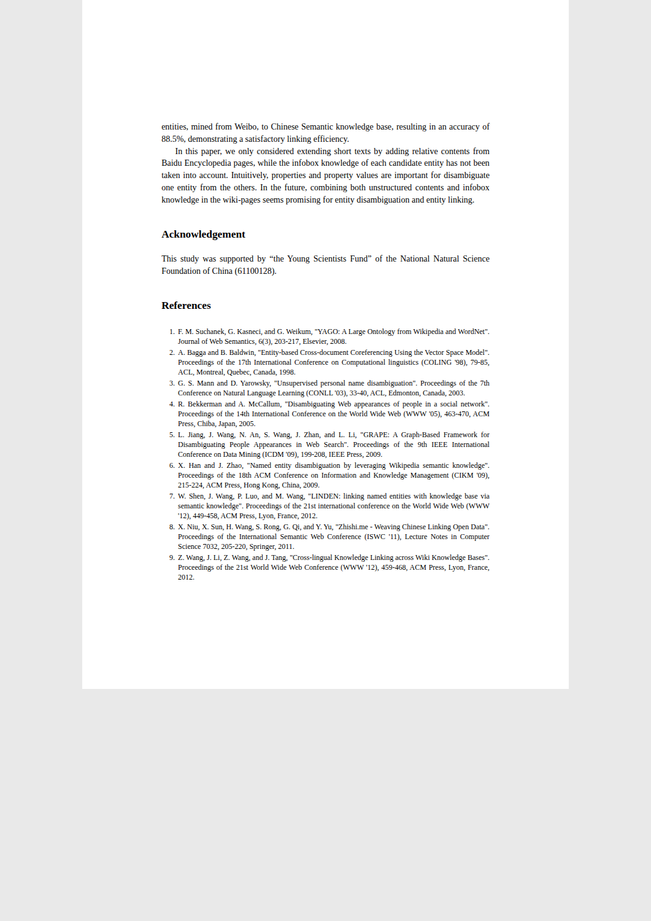entities, mined from Weibo, to Chinese Semantic knowledge base, resulting in an accuracy of 88.5%, demonstrating a satisfactory linking efficiency.
In this paper, we only considered extending short texts by adding relative contents from Baidu Encyclopedia pages, while the infobox knowledge of each candidate entity has not been taken into account. Intuitively, properties and property values are important for disambiguate one entity from the others. In the future, combining both unstructured contents and infobox knowledge in the wiki-pages seems promising for entity disambiguation and entity linking.
Acknowledgement
This study was supported by “the Young Scientists Fund” of the National Natural Science Foundation of China (61100128).
References
F. M. Suchanek, G. Kasneci, and G. Weikum, "YAGO: A Large Ontology from Wikipedia and WordNet". Journal of Web Semantics, 6(3), 203-217, Elsevier, 2008.
A. Bagga and B. Baldwin, "Entity-based Cross-document Coreferencing Using the Vector Space Model". Proceedings of the 17th International Conference on Computational linguistics (COLING '98), 79-85, ACL, Montreal, Quebec, Canada, 1998.
G. S. Mann and D. Yarowsky, "Unsupervised personal name disambiguation". Proceedings of the 7th Conference on Natural Language Learning (CONLL '03), 33-40, ACL, Edmonton, Canada, 2003.
R. Bekkerman and A. McCallum, "Disambiguating Web appearances of people in a social network". Proceedings of the 14th International Conference on the World Wide Web (WWW '05), 463-470, ACM Press, Chiba, Japan, 2005.
L. Jiang, J. Wang, N. An, S. Wang, J. Zhan, and L. Li, "GRAPE: A Graph-Based Framework for Disambiguating People Appearances in Web Search". Proceedings of the 9th IEEE International Conference on Data Mining (ICDM '09), 199-208, IEEE Press, 2009.
X. Han and J. Zhao, "Named entity disambiguation by leveraging Wikipedia semantic knowledge". Proceedings of the 18th ACM Conference on Information and Knowledge Management (CIKM '09), 215-224, ACM Press, Hong Kong, China, 2009.
W. Shen, J. Wang, P. Luo, and M. Wang, "LINDEN: linking named entities with knowledge base via semantic knowledge". Proceedings of the 21st international conference on the World Wide Web (WWW '12), 449-458, ACM Press, Lyon, France, 2012.
X. Niu, X. Sun, H. Wang, S. Rong, G. Qi, and Y. Yu, "Zhishi.me - Weaving Chinese Linking Open Data". Proceedings of the International Semantic Web Conference (ISWC '11), Lecture Notes in Computer Science 7032, 205-220, Springer, 2011.
Z. Wang, J. Li, Z. Wang, and J. Tang, "Cross-lingual Knowledge Linking across Wiki Knowledge Bases". Proceedings of the 21st World Wide Web Conference (WWW '12), 459-468, ACM Press, Lyon, France, 2012.